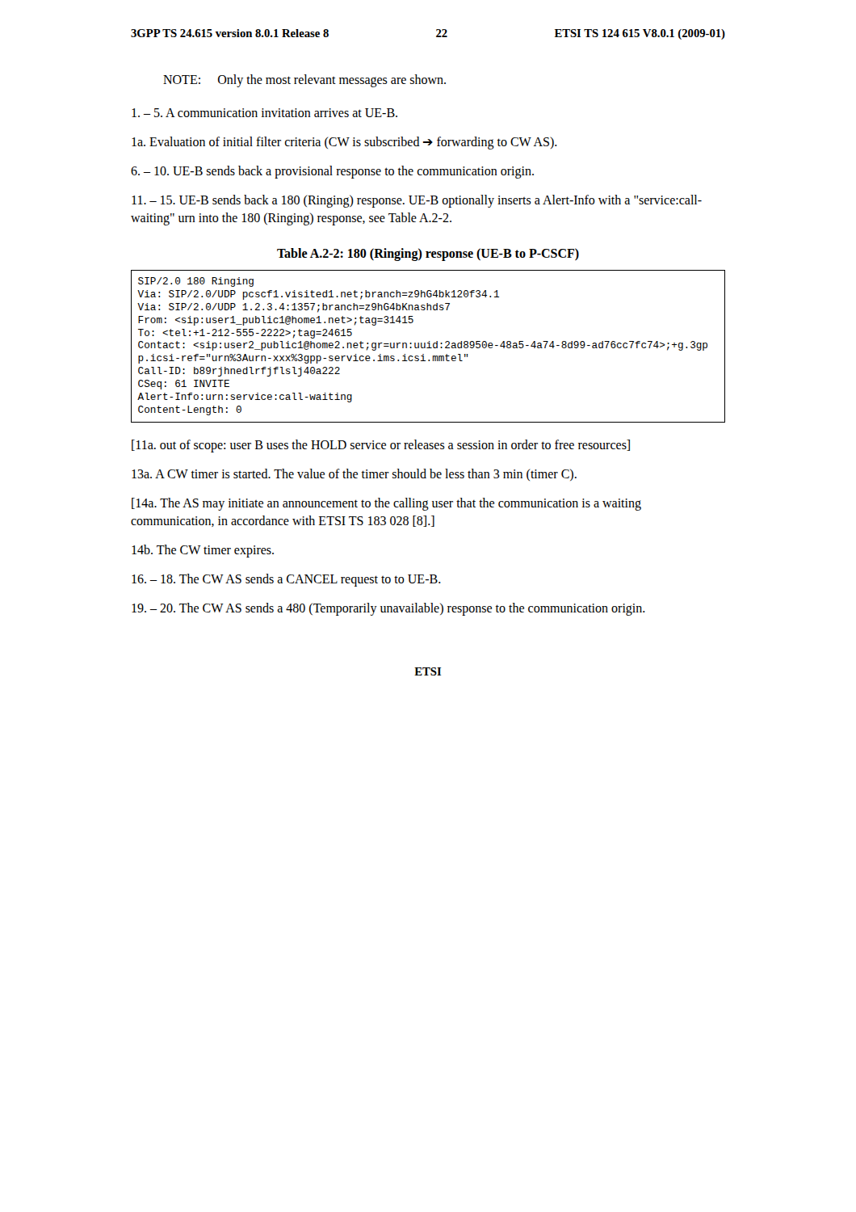3GPP TS 24.615 version 8.0.1 Release 8 22 ETSI TS 124 615 V8.0.1 (2009-01)
NOTE: Only the most relevant messages are shown.
1. – 5. A communication invitation arrives at UE-B.
1a. Evaluation of initial filter criteria (CW is subscribed ➔ forwarding to CW AS).
6. – 10. UE-B sends back a provisional response to the communication origin.
11. – 15. UE-B sends back a 180 (Ringing) response. UE-B optionally inserts a Alert-Info with a "service:call-waiting" urn into the 180 (Ringing) response, see Table A.2-2.
Table A.2-2: 180 (Ringing) response (UE-B to P-CSCF)
SIP/2.0 180 Ringing
Via: SIP/2.0/UDP pcscf1.visited1.net;branch=z9hG4bk120f34.1
Via: SIP/2.0/UDP 1.2.3.4:1357;branch=z9hG4bKnashds7
From: <sip:user1_public1@home1.net>;tag=31415
To: <tel:+1-212-555-2222>;tag=24615
Contact: <sip:user2_public1@home2.net;gr=urn:uuid:2ad8950e-48a5-4a74-8d99-ad76cc7fc74>;+g.3gpp.icsi-ref="urn%3Aurn-xxx%3gpp-service.ims.icsi.mmtel"
Call-ID: b89rjhnedlrfjflslj40a222
CSeq: 61 INVITE
Alert-Info:urn:service:call-waiting
Content-Length: 0
[11a. out of scope: user B uses the HOLD service or releases a session in order to free resources]
13a. A CW timer is started. The value of the timer should be less than 3 min (timer C).
[14a. The AS may initiate an announcement to the calling user that the communication is a waiting communication, in accordance with ETSI TS 183 028 [8].]
14b. The CW timer expires.
16. – 18. The CW AS sends a CANCEL request to to UE-B.
19. – 20. The CW AS sends a 480 (Temporarily unavailable) response to the communication origin.
ETSI